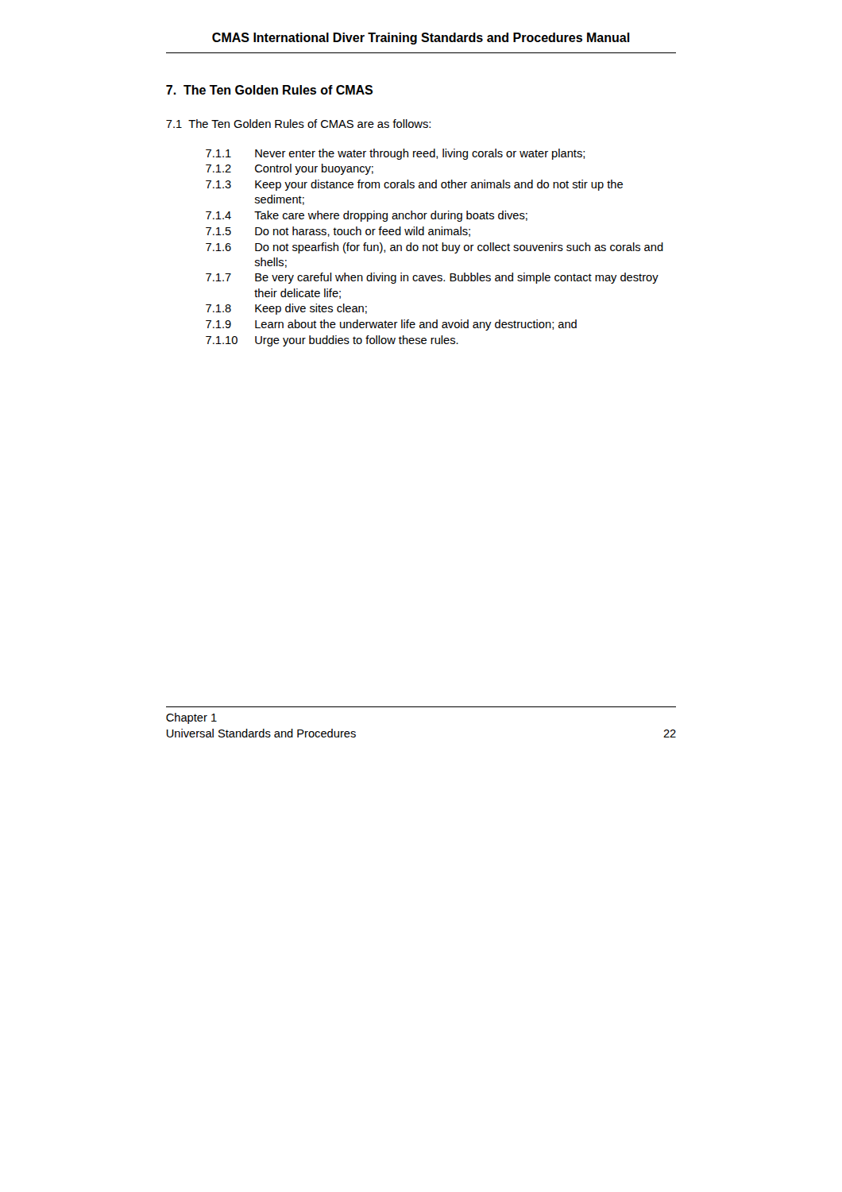CMAS International Diver Training Standards and Procedures Manual
7. The Ten Golden Rules of CMAS
7.1 The Ten Golden Rules of CMAS are as follows:
7.1.1 Never enter the water through reed, living corals or water plants;
7.1.2 Control your buoyancy;
7.1.3 Keep your distance from corals and other animals and do not stir up the sediment;
7.1.4 Take care where dropping anchor during boats dives;
7.1.5 Do not harass, touch or feed wild animals;
7.1.6 Do not spearfish (for fun), an do not buy or collect souvenirs such as corals and shells;
7.1.7 Be very careful when diving in caves. Bubbles and simple contact may destroy their delicate life;
7.1.8 Keep dive sites clean;
7.1.9 Learn about the underwater life and avoid any destruction; and
7.1.10 Urge your buddies to follow these rules.
Chapter 1
Universal Standards and Procedures
22